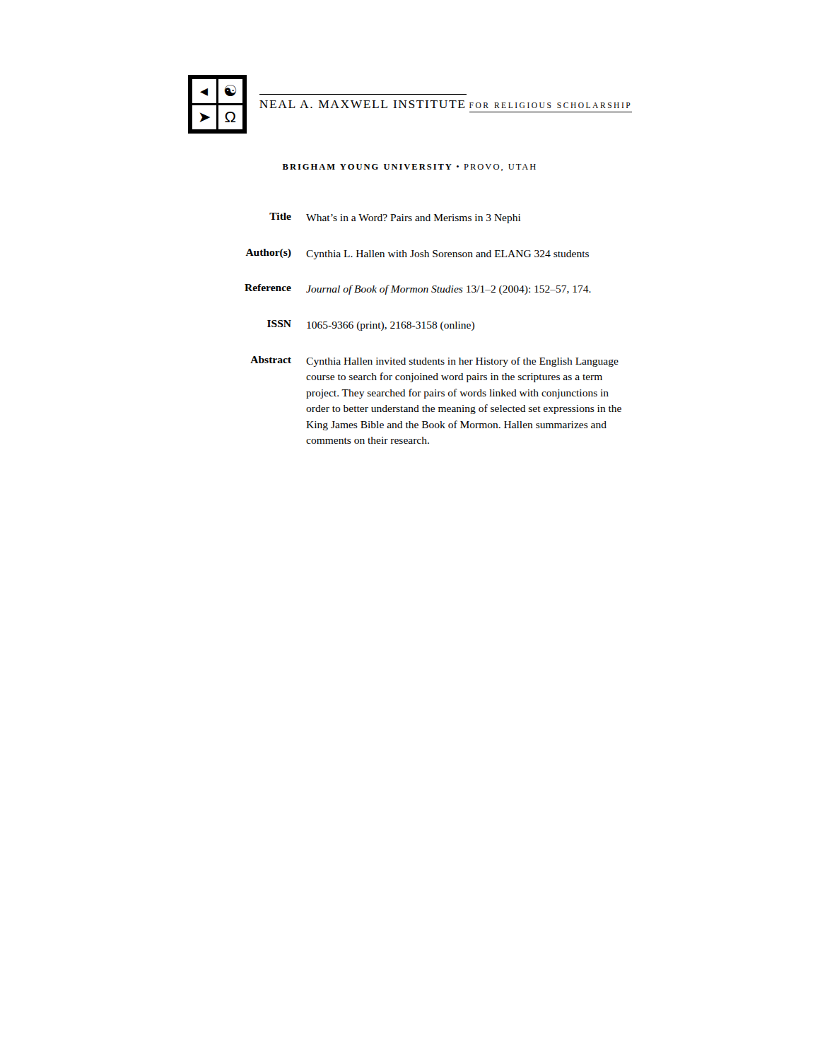◂ ☯ ➤ Ω NEAL A. MAXWELL INSTITUTE FOR RELIGIOUS SCHOLARSHIP
BRIGHAM YOUNG UNIVERSITY•PROVO, UTAH
| Title | What’s in a Word? Pairs and Merisms in 3 Nephi |
| Author(s) | Cynthia L. Hallen with Josh Sorenson and ELANG 324 students |
| Reference | Journal of Book of Mormon Studies 13/1–2 (2004): 152–57, 174. |
| ISSN | 1065-9366 (print), 2168-3158 (online) |
| Abstract | Cynthia Hallen invited students in her History of the English Language course to search for conjoined word pairs in the scriptures as a term project. They searched for pairs of words linked with conjunctions in order to better understand the meaning of selected set expressions in the King James Bible and the Book of Mormon. Hallen summarizes and comments on their research. |